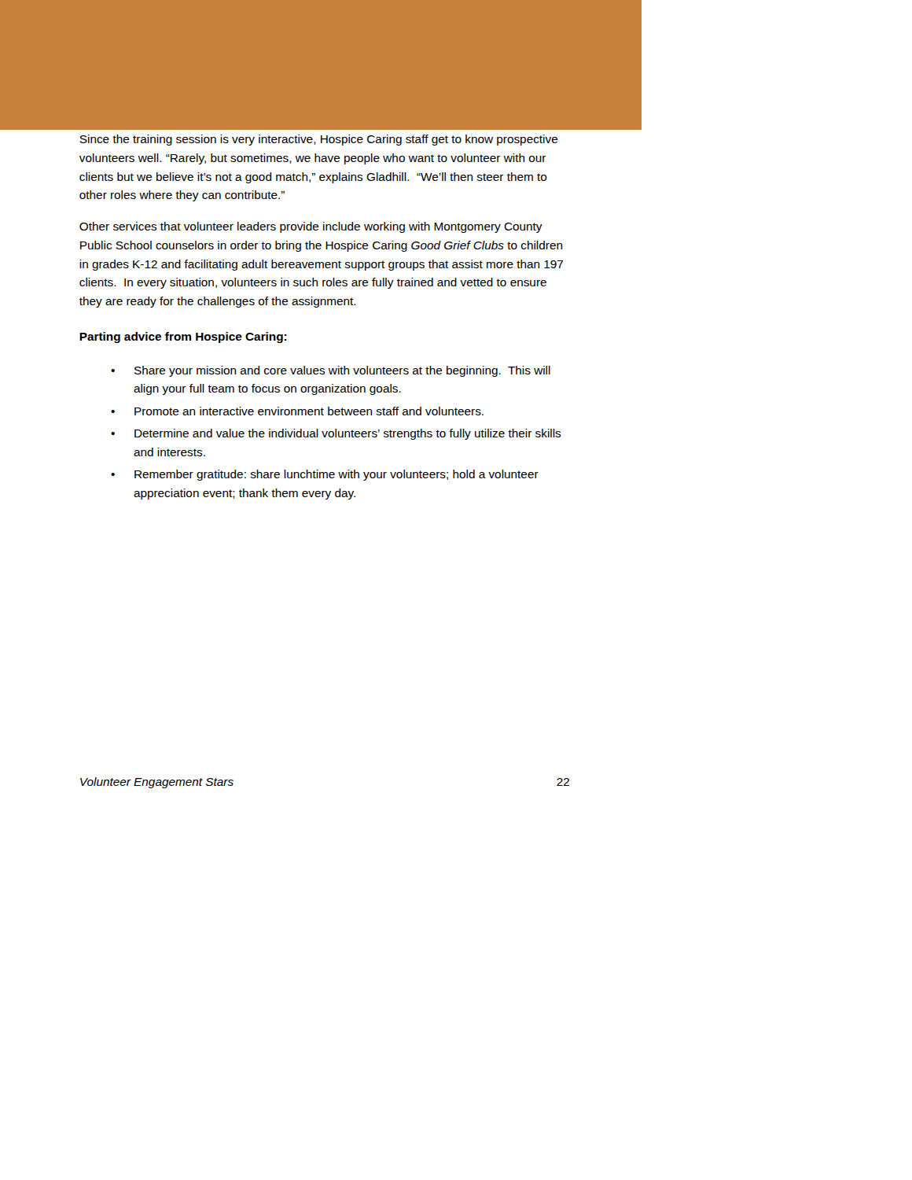Since the training session is very interactive, Hospice Caring staff get to know prospective volunteers well. “Rarely, but sometimes, we have people who want to volunteer with our clients but we believe it’s not a good match,” explains Gladhill. “We’ll then steer them to other roles where they can contribute.”
Other services that volunteer leaders provide include working with Montgomery County Public School counselors in order to bring the Hospice Caring Good Grief Clubs to children in grades K-12 and facilitating adult bereavement support groups that assist more than 197 clients. In every situation, volunteers in such roles are fully trained and vetted to ensure they are ready for the challenges of the assignment.
Parting advice from Hospice Caring:
Share your mission and core values with volunteers at the beginning. This will align your full team to focus on organization goals.
Promote an interactive environment between staff and volunteers.
Determine and value the individual volunteers’ strengths to fully utilize their skills and interests.
Remember gratitude: share lunchtime with your volunteers; hold a volunteer appreciation event; thank them every day.
22 Volunteer Engagement Stars